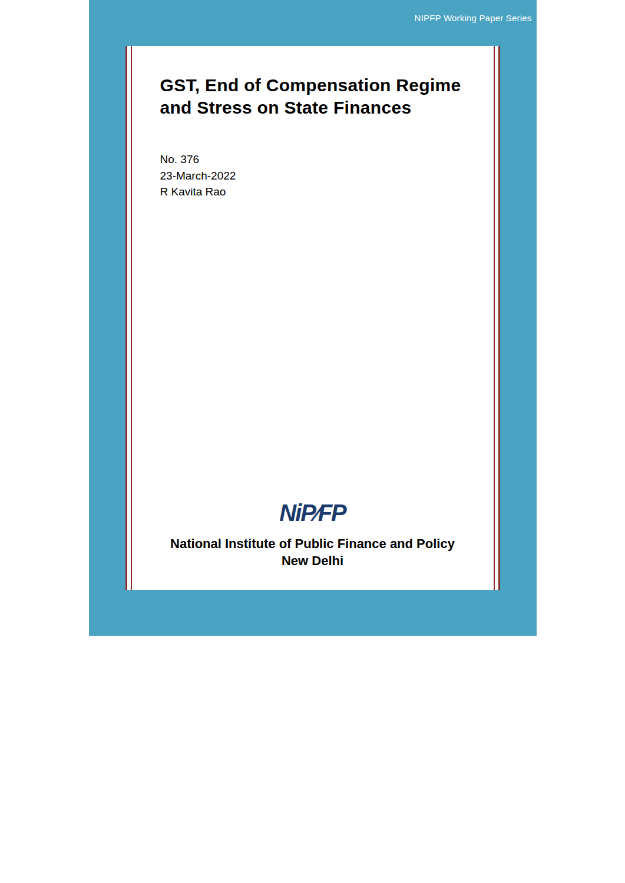NIPFP Working Paper Series
GST, End of Compensation Regime and Stress on State Finances
No. 376
23-March-2022
R Kavita Rao
NiP⁄FP
National Institute of Public Finance and Policy
New Delhi